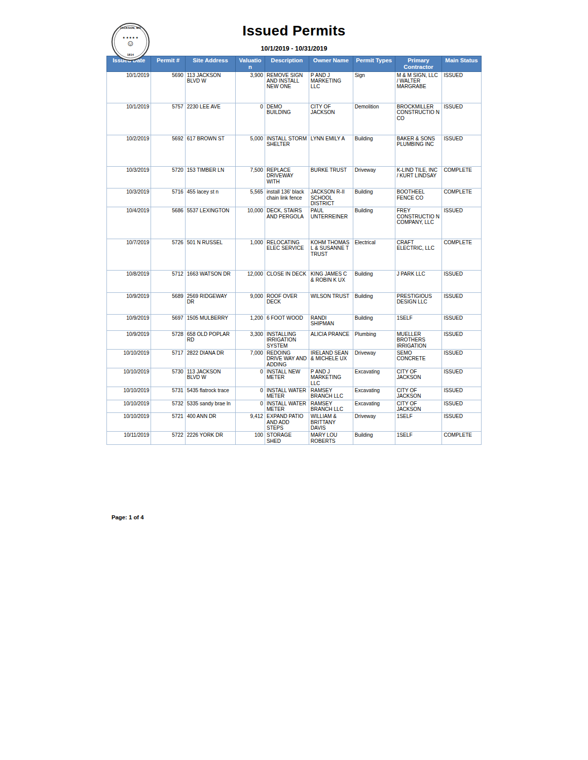JACKSON, MO
★ ★ ★ ★ ★
☺
1814
Issued Permits
10/1/2019 - 10/31/2019
| Issued Date | Permit # | Site Address | Valuatio n | Description | Owner Name | Permit Types | Primary Contractor | Main Status |
| --- | --- | --- | --- | --- | --- | --- | --- | --- |
| 10/1/2019 | 5690 | 113 JACKSON BLVD W | 3,900 | REMOVE SIGN AND INSTALL NEW ONE | P AND J MARKETING LLC | Sign | M & M SIGN, LLC / WALTER MARGRABE | ISSUED |
| 10/1/2019 | 5757 | 2230 LEE AVE | 0 | DEMO BUILDING | CITY OF JACKSON | Demolition | BROCKMILLER CONSTRUCTIO N CO | ISSUED |
| 10/2/2019 | 5692 | 617 BROWN ST | 5,000 | INSTALL STORM SHELTER | LYNN EMILY A | Building | BAKER & SONS PLUMBING INC | ISSUED |
| 10/3/2019 | 5720 | 153 TIMBER LN | 7,500 | REPLACE DRIVEWAY WITH | BURKE TRUST | Driveway | K-LIND TILE, INC / KURT LINDSAY | COMPLETE |
| 10/3/2019 | 5716 | 455 lacey st n | 5,565 | install 136' black chain link fence | JACKSON R-II SCHOOL DISTRICT | Building | BOOTHEEL FENCE CO | COMPLETE |
| 10/4/2019 | 5686 | 5537 LEXINGTON | 10,000 | DECK, STAIRS AND PERGOLA | PAUL UNTERREINER | Building | FREY CONSTRUCTIO N COMPANY, LLC | ISSUED |
| 10/7/2019 | 5726 | 501 N RUSSEL | 1,000 | RELOCATING ELEC SERVICE | KOHM THOMAS L & SUSANNE T TRUST | Electrical | CRAFT ELECTRIC, LLC | COMPLETE |
| 10/8/2019 | 5712 | 1663 WATSON DR | 12,000 | CLOSE IN DECK | KING JAMES C & ROBIN K UX | Building | J PARK LLC | ISSUED |
| 10/9/2019 | 5689 | 2569 RIDGEWAY DR | 9,000 | ROOF OVER DECK | WILSON TRUST | Building | PRESTIGIOUS DESIGN LLC | ISSUED |
| 10/9/2019 | 5697 | 1505 MULBERRY | 1,200 | 6 FOOT WOOD | RANDI SHIPMAN | Building | 1SELF | ISSUED |
| 10/9/2019 | 5728 | 658 OLD POPLAR RD | 3,300 | INSTALLING IRRIGATION SYSTEM | ALICIA PRANCE | Plumbing | MUELLER BROTHERS IRRIGATION | ISSUED |
| 10/10/2019 | 5717 | 2822 DIANA DR | 7,000 | REDOING DRIVE WAY AND ADDING | IRELAND SEAN & MICHELE UX | Driveway | SEMO CONCRETE | ISSUED |
| 10/10/2019 | 5730 | 113 JACKSON BLVD W | 0 | INSTALL NEW METER | P AND J MARKETING LLC | Excavating | CITY OF JACKSON | ISSUED |
| 10/10/2019 | 5731 | 5435 flatrock trace | 0 | INSTALL WATER METER | RAMSEY BRANCH LLC | Excavating | CITY OF JACKSON | ISSUED |
| 10/10/2019 | 5732 | 5335 sandy brae ln | 0 | INSTALL WATER METER | RAMSEY BRANCH LLC | Excavating | CITY OF JACKSON | ISSUED |
| 10/10/2019 | 5721 | 400 ANN DR | 9,412 | EXPAND PATIO AND ADD STEPS | WILLIAM & BRITTANY DAVIS | Driveway | 1SELF | ISSUED |
| 10/11/2019 | 5722 | 2226 YORK DR | 100 | STORAGE SHED | MARY LOU ROBERTS | Building | 1SELF | COMPLETE |
Page: 1 of 4